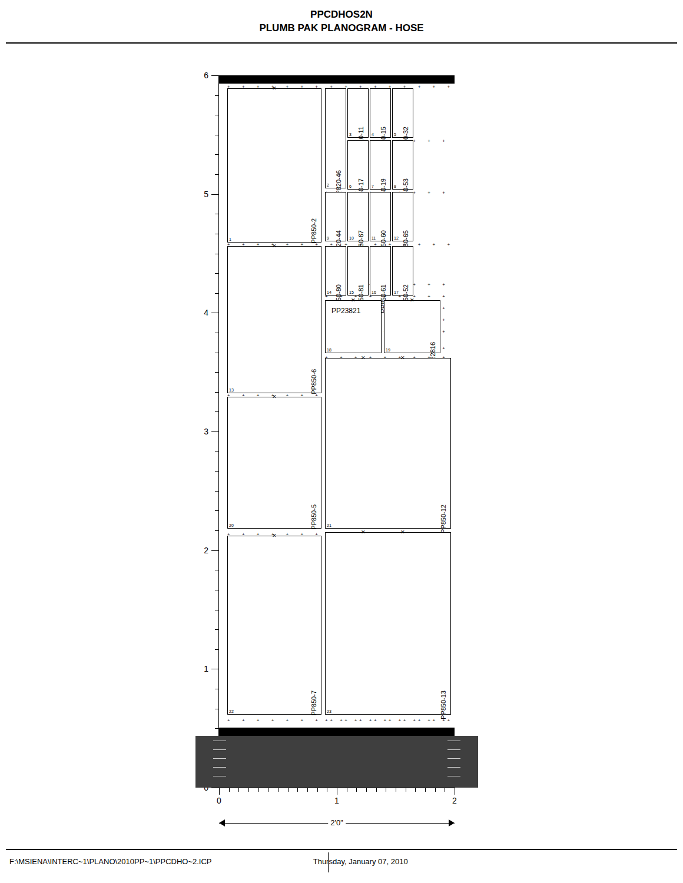PPCDHOS2N
PLUMB PAK PLANOGRAM - HOSE
6
5
4
3
2
1
0
0
1
2
2'0"
+ + + + + + + + + + + + + + + + + + + + + + + + + + + + + +
+ + + + + + + + + + + + + + + + +
+ +
+ +
+ + + + + + + + + + + + + + + + +
+ + + + + + + + + + + + + + + + + + + + + + + + + + + + + +
+ + + + + + + + + + + + + + + + +
+ + + + + + + + + + + + + + + + +
+ + + + + + + + + + + + + + + + +
+ + + + + + + + + + + + + + + + +
+ + + + + + + + + + + + + + + + +
+ + + + + + + + + + + + + + + + + + + + + + + + + + + + + +
+ + + + + + + + + + + + + + + + +
+ + + + + + + + + + + + + + + + +
+ + + + + + + + + + + + + + + + +
+ + + + + + + + + + + + + + + + +
+ + + + + + + + + + + + + + + + +
+ + + + + + + + + + + + + + + + + + + + + + + + + + + + + +
+ + + + + + + + + + + + + + + + + + + + + + + + + + + + + +
+ + + + + + + + + + + + + + + + +
✕
1
PP850-2
✕
13
PP850-6
✕
20
PP850-5
✕
22
PP850-7
2
PP820-46
3
PP810-11
4
PP850-15
5
PP800-32
6
PP850-17
7
PP850-19
8
PP850-53
9
PP820-44
10
PP850-67
11
PP850-60
12
PP850-65
14
PP850-80
15
PP850-81
16
PP850-61
17
PP850-52
✕
18
PP23821
✕
19
PP22816
✕
✕
21
PP850-12
✕
✕
23
PP850-13
F:\MSIENA\INTERC~1\PLANO\2010PP~1\PPCDHO~2.ICP
Thursday, January 07, 2010